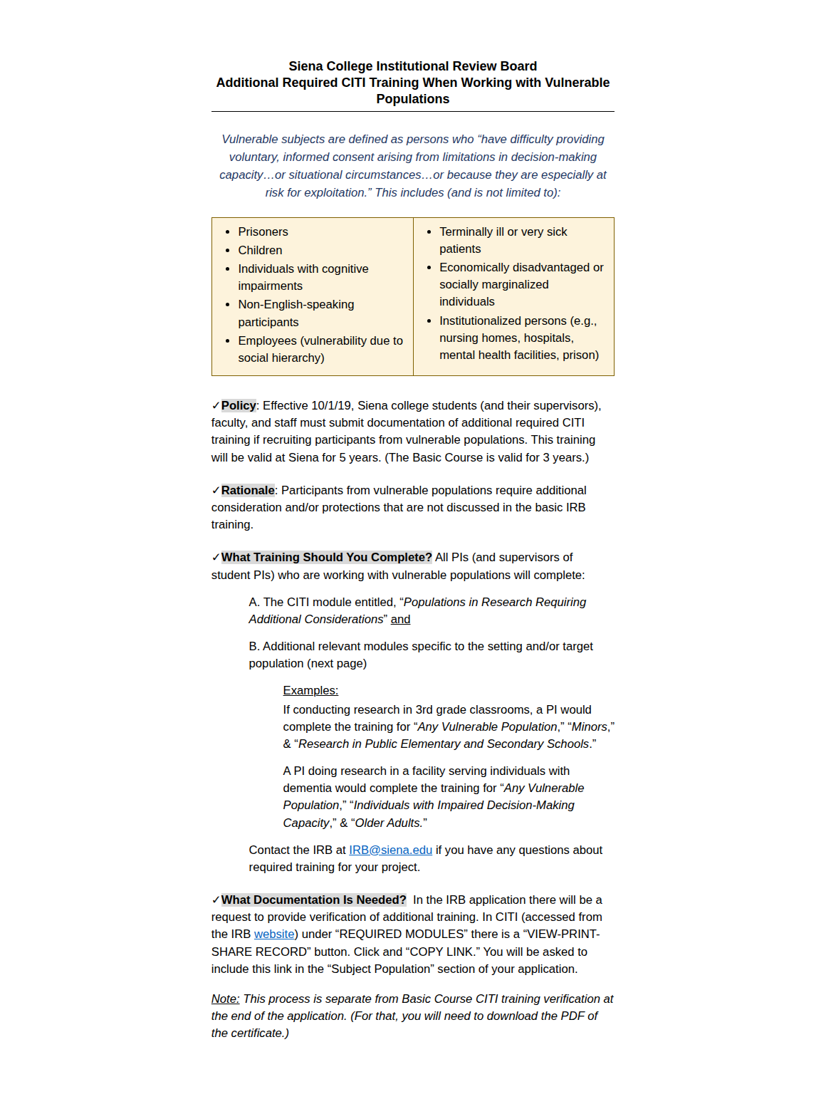Siena College Institutional Review Board Additional Required CITI Training When Working with Vulnerable Populations
Vulnerable subjects are defined as persons who “have difficulty providing voluntary, informed consent arising from limitations in decision-making capacity…or situational circumstances…or because they are especially at risk for exploitation.” This includes (and is not limited to):
| Prisoners Children Individuals with cognitive impairments Non-English-speaking participants Employees (vulnerability due to social hierarchy) | Terminally ill or very sick patients Economically disadvantaged or socially marginalized individuals Institutionalized persons (e.g., nursing homes, hospitals, mental health facilities, prison) |
✓Policy: Effective 10/1/19, Siena college students (and their supervisors), faculty, and staff must submit documentation of additional required CITI training if recruiting participants from vulnerable populations. This training will be valid at Siena for 5 years. (The Basic Course is valid for 3 years.)
✓Rationale: Participants from vulnerable populations require additional consideration and/or protections that are not discussed in the basic IRB training.
✓What Training Should You Complete? All PIs (and supervisors of student PIs) who are working with vulnerable populations will complete:
A. The CITI module entitled, “Populations in Research Requiring Additional Considerations” and
B. Additional relevant modules specific to the setting and/or target population (next page)
Examples:
If conducting research in 3rd grade classrooms, a PI would complete the training for “Any Vulnerable Population,” “Minors,” & “Research in Public Elementary and Secondary Schools.”
A PI doing research in a facility serving individuals with dementia would complete the training for “Any Vulnerable Population,” “Individuals with Impaired Decision-Making Capacity,” & “Older Adults.”
Contact the IRB at IRB@siena.edu if you have any questions about required training for your project.
✓What Documentation Is Needed? In the IRB application there will be a request to provide verification of additional training. In CITI (accessed from the IRB website) under “REQUIRED MODULES” there is a “VIEW-PRINT-SHARE RECORD” button. Click and “COPY LINK.” You will be asked to include this link in the “Subject Population” section of your application.
Note: This process is separate from Basic Course CITI training verification at the end of the application. (For that, you will need to download the PDF of the certificate.)